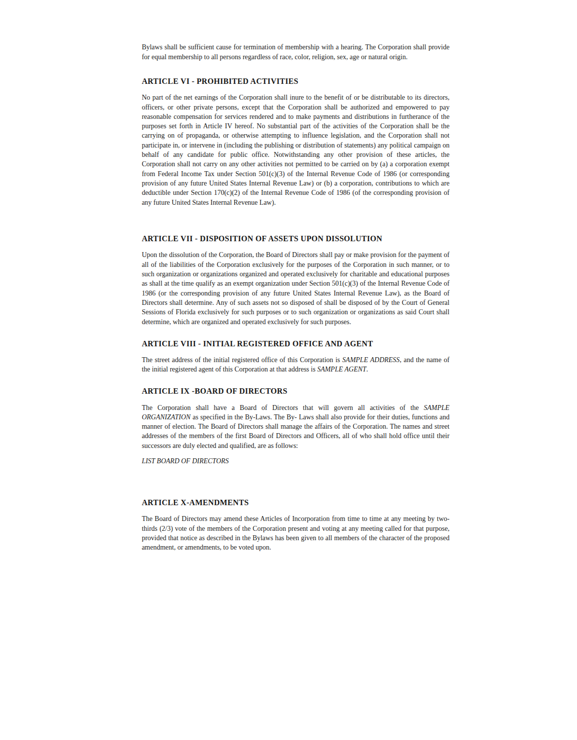Bylaws shall be sufficient cause for termination of membership with a hearing. The Corporation shall provide for equal membership to all persons regardless of race, color, religion, sex, age or natural origin.
ARTICLE VI - PROHIBITED ACTIVITIES
No part of the net earnings of the Corporation shall inure to the benefit of or be distributable to its directors, officers, or other private persons, except that the Corporation shall be authorized and empowered to pay reasonable compensation for services rendered and to make payments and distributions in furtherance of the purposes set forth in Article IV hereof. No substantial part of the activities of the Corporation shall be the carrying on of propaganda, or otherwise attempting to influence legislation, and the Corporation shall not participate in, or intervene in (including the publishing or distribution of statements) any political campaign on behalf of any candidate for public office. Notwithstanding any other provision of these articles, the Corporation shall not carry on any other activities not permitted to be carried on by (a) a corporation exempt from Federal Income Tax under Section 501(c)(3) of the Internal Revenue Code of 1986 (or corresponding provision of any future United States Internal Revenue Law) or (b) a corporation, contributions to which are deductible under Section 170(c)(2) of the Internal Revenue Code of 1986 (of the corresponding provision of any future United States Internal Revenue Law).
ARTICLE VII - DISPOSITION OF ASSETS UPON DISSOLUTION
Upon the dissolution of the Corporation, the Board of Directors shall pay or make provision for the payment of all of the liabilities of the Corporation exclusively for the purposes of the Corporation in such manner, or to such organization or organizations organized and operated exclusively for charitable and educational purposes as shall at the time qualify as an exempt organization under Section 501(c)(3) of the Internal Revenue Code of 1986 (or the corresponding provision of any future United States Internal Revenue Law), as the Board of Directors shall determine. Any of such assets not so disposed of shall be disposed of by the Court of General Sessions of Florida exclusively for such purposes or to such organization or organizations as said Court shall determine, which are organized and operated exclusively for such purposes.
ARTICLE VIII - INITIAL REGISTERED OFFICE AND AGENT
The street address of the initial registered office of this Corporation is SAMPLE ADDRESS, and the name of the initial registered agent of this Corporation at that address is SAMPLE AGENT.
ARTICLE IX -BOARD OF DIRECTORS
The Corporation shall have a Board of Directors that will govern all activities of the SAMPLE ORGANIZATION as specified in the By-Laws. The By- Laws shall also provide for their duties, functions and manner of election. The Board of Directors shall manage the affairs of the Corporation. The names and street addresses of the members of the first Board of Directors and Officers, all of who shall hold office until their successors are duly elected and qualified, are as follows:
LIST BOARD OF DIRECTORS
ARTICLE X-AMENDMENTS
The Board of Directors may amend these Articles of Incorporation from time to time at any meeting by two-thirds (2/3) vote of the members of the Corporation present and voting at any meeting called for that purpose, provided that notice as described in the Bylaws has been given to all members of the character of the proposed amendment, or amendments, to be voted upon.